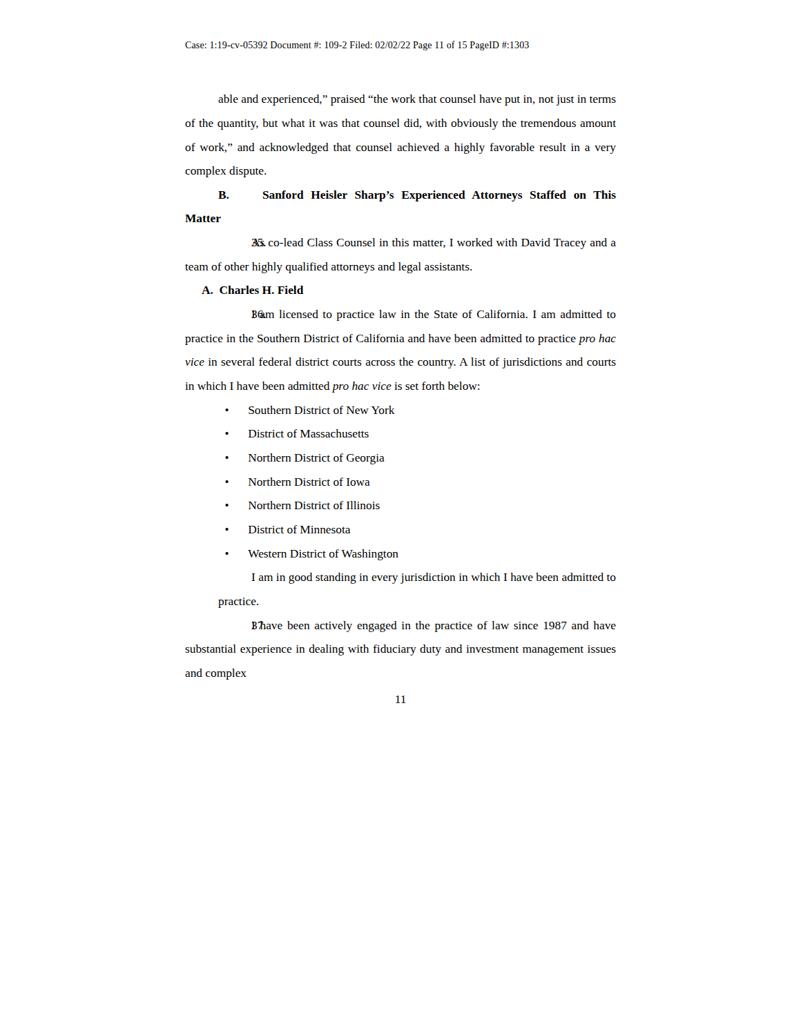Case: 1:19-cv-05392 Document #: 109-2 Filed: 02/02/22 Page 11 of 15 PageID #:1303
able and experienced,” praised “the work that counsel have put in, not just in terms of the quantity, but what it was that counsel did, with obviously the tremendous amount of work,” and acknowledged that counsel achieved a highly favorable result in a very complex dispute.
B. Sanford Heisler Sharp’s Experienced Attorneys Staffed on This Matter
35. As co-lead Class Counsel in this matter, I worked with David Tracey and a team of other highly qualified attorneys and legal assistants.
A. Charles H. Field
36. I am licensed to practice law in the State of California. I am admitted to practice in the Southern District of California and have been admitted to practice pro hac vice in several federal district courts across the country. A list of jurisdictions and courts in which I have been admitted pro hac vice is set forth below:
Southern District of New York
District of Massachusetts
Northern District of Georgia
Northern District of Iowa
Northern District of Illinois
District of Minnesota
Western District of Washington
I am in good standing in every jurisdiction in which I have been admitted to practice.
37. I have been actively engaged in the practice of law since 1987 and have substantial experience in dealing with fiduciary duty and investment management issues and complex
11